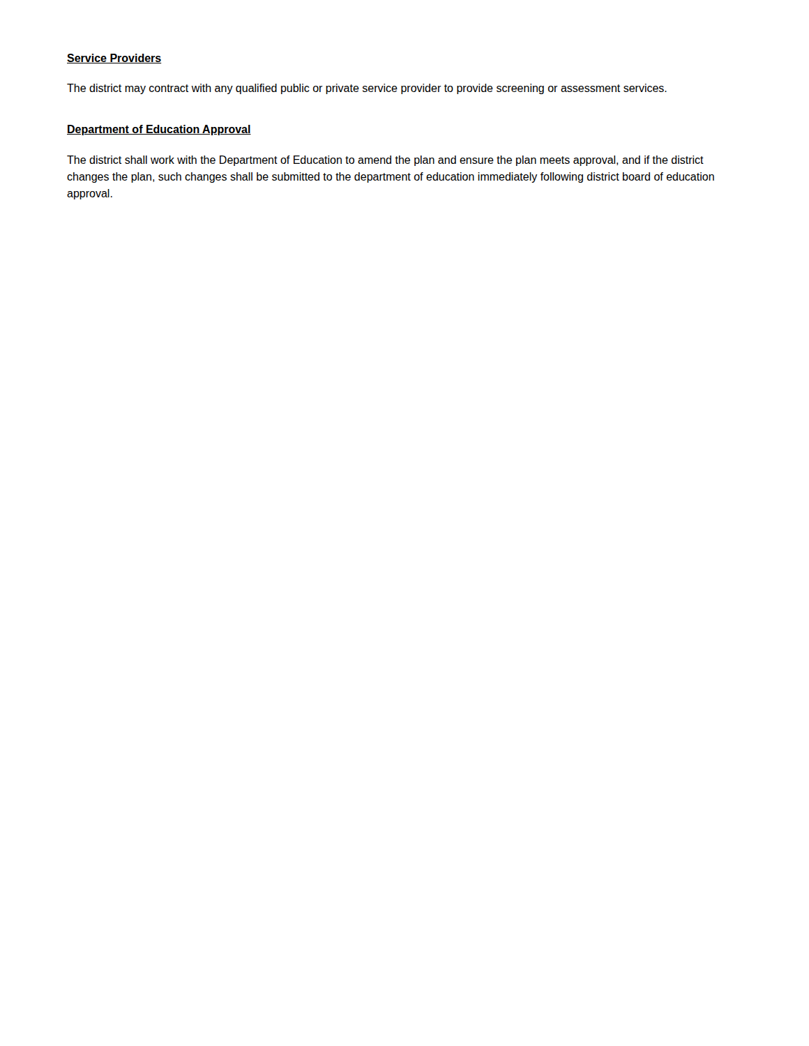Service Providers
The district may contract with any qualified public or private service provider to provide screening or assessment services.
Department of Education Approval
The district shall work with the Department of Education to amend the plan and ensure the plan meets approval, and if the district changes the plan, such changes shall be submitted to the department of education immediately following district board of education approval.